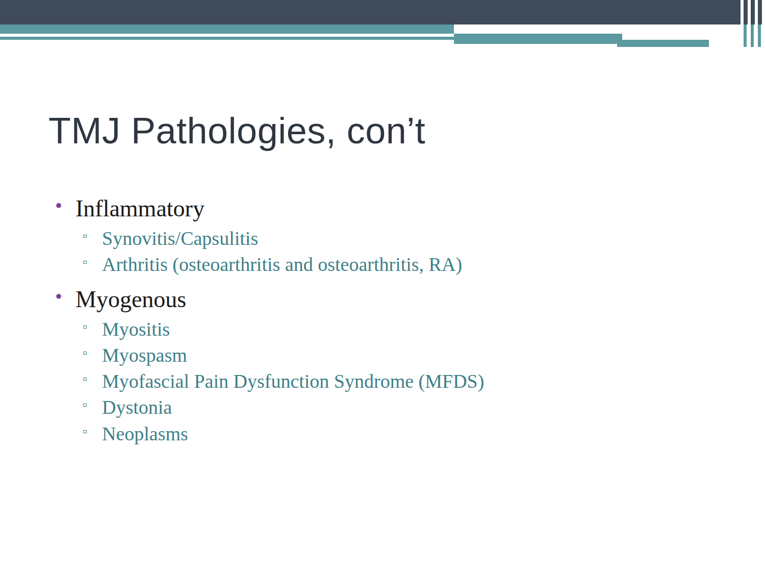TMJ Pathologies, con’t
Inflammatory
Synovitis/Capsulitis
Arthritis (osteoarthritis and osteoarthritis, RA)
Myogenous
Myositis
Myospasm
Myofascial Pain Dysfunction Syndrome (MFDS)
Dystonia
Neoplasms